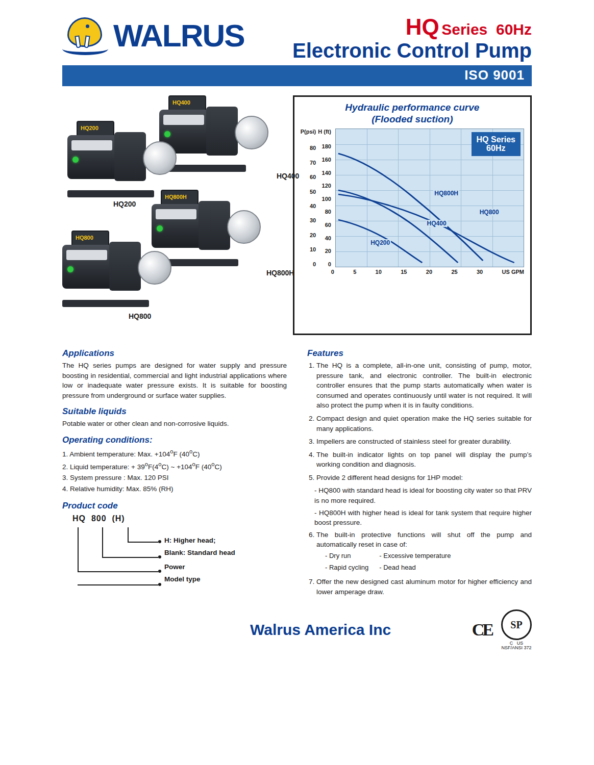WALRUS
HQ Series 60Hz
Electronic Control Pump
ISO 9001
HQ400
HQ400
HQ200
HQ200
HQ800H
HQ800H
HQ800
HQ800
Hydraulic performance curve
(Flooded suction)
P(psi)
80
70
60
50
40
30
20
10
0
H (ft)
180
160
140
120
100
80
60
40
20
0
HQ Series
60Hz
HQ800H
HQ800
HQ400
HQ200
051015 202530 US GPM
Applications
The HQ series pumps are designed for water supply and pressure boosting in residential, commercial and light industrial applications where low or inadequate water pressure exists. It is suitable for boosting pressure from underground or surface water supplies.
Suitable liquids
Potable water or other clean and non-corrosive liquids.
Operating conditions:
1. Ambient temperature: Max. +104oF (40oC)
2. Liquid temperature: + 39oF(4oC) ~ +104oF (40oC)
3. System pressure : Max. 120 PSI
4. Relative humidity: Max. 85% (RH)
Product code
HQ 800 (H)
H: Higher head;
Blank: Standard head
Power
Model type
Features
The HQ is a complete, all-in-one unit, consisting of pump, motor, pressure tank, and electronic controller. The built-in electronic controller ensures that the pump starts automatically when water is consumed and operates continuously until water is not required. It will also protect the pump when it is in faulty conditions.
Compact design and quiet operation make the HQ series suitable for many applications.
Impellers are constructed of stainless steel for greater durability.
The built-in indicator lights on top panel will display the pump’s working condition and diagnosis.
Provide 2 different head designs for 1HP model:
- HQ800 with standard head is ideal for boosting city water so that PRV is no more required.
- HQ800H with higher head is ideal for tank system that require higher boost pressure.
The built-in protective functions will shut off the pump and automatically reset in case of:
| - Dry run | - Excessive temperature |
| - Rapid cycling | - Dead head |
Offer the new designed cast aluminum motor for higher efficiency and lower amperage draw.
Walrus America Inc
CE
SP
C US
NSF/ANSI 372